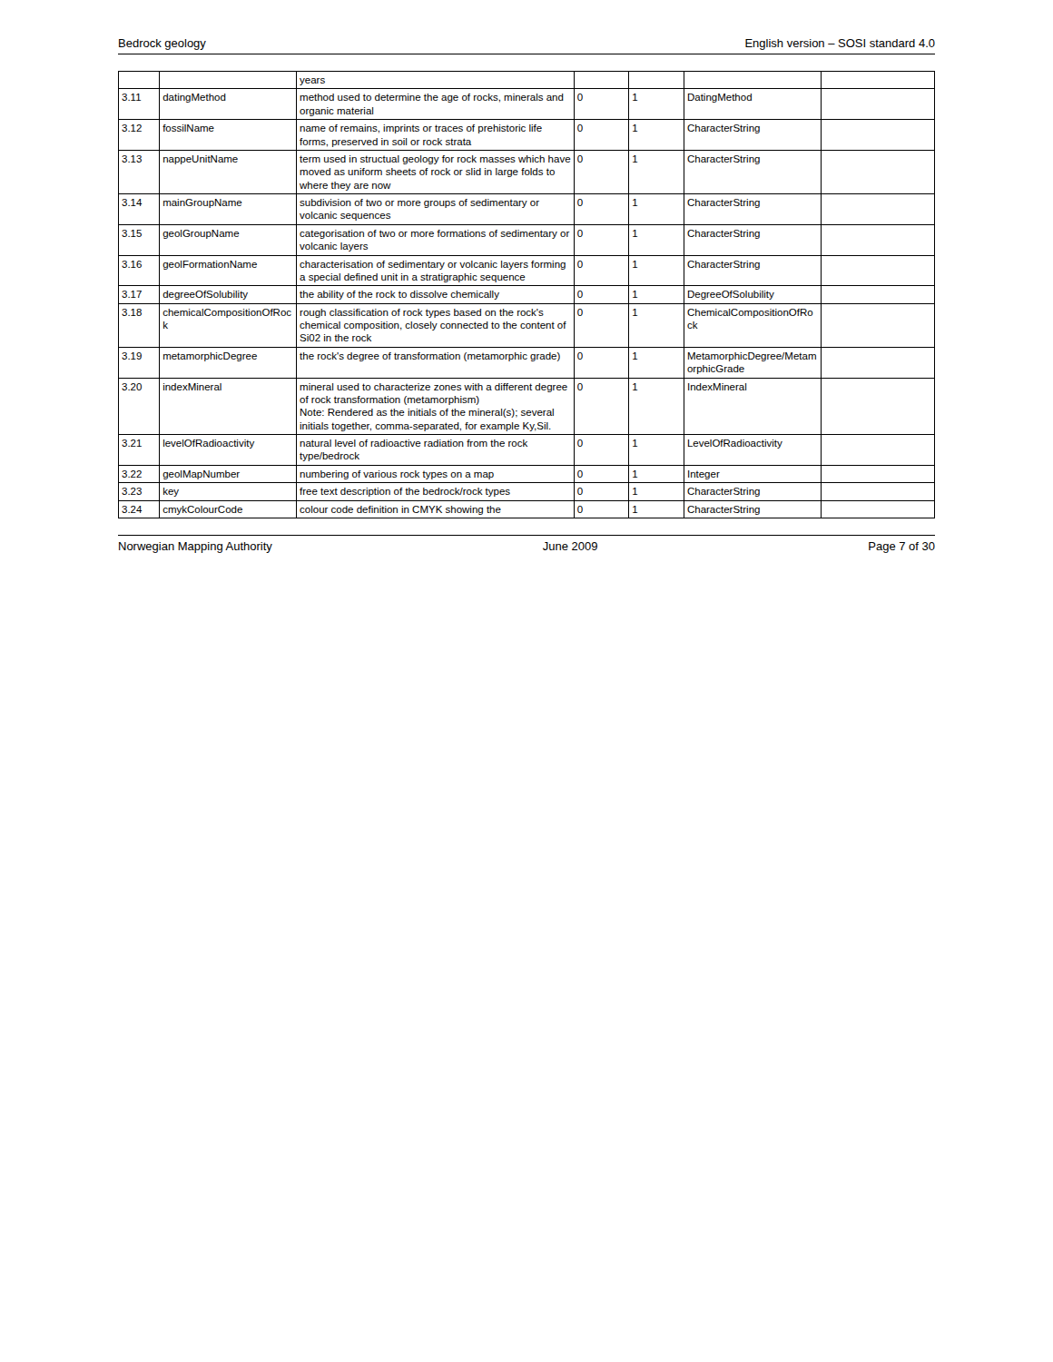Bedrock geology English version – SOSI standard 4.0
| | | years | | | | |
| 3.11 | datingMethod | method used to determine the age of rocks, minerals and organic material | 0 | 1 | DatingMethod | |
| 3.12 | fossilName | name of remains, imprints or traces of prehistoric life forms, preserved in soil or rock strata | 0 | 1 | CharacterString | |
| 3.13 | nappeUnitName | term used in structual geology for rock masses which have moved as uniform sheets of rock or slid in large folds to where they are now | 0 | 1 | CharacterString | |
| 3.14 | mainGroupName | subdivision of two or more groups of sedimentary or volcanic sequences | 0 | 1 | CharacterString | |
| 3.15 | geolGroupName | categorisation of two or more formations of sedimentary or volcanic layers | 0 | 1 | CharacterString | |
| 3.16 | geolFormationName | characterisation of sedimentary or volcanic layers forming a special defined unit in a stratigraphic sequence | 0 | 1 | CharacterString | |
| 3.17 | degreeOfSolubility | the ability of the rock to dissolve chemically | 0 | 1 | DegreeOfSolubility | |
| 3.18 | chemicalCompositionOfRock | rough classification of rock types based on the rock's chemical composition, closely connected to the content of Si02 in the rock | 0 | 1 | ChemicalCompositionOfRock | |
| 3.19 | metamorphicDegree | the rock's degree of transformation (metamorphic grade) | 0 | 1 | MetamorphicDegree/MetamorphicGrade | |
| 3.20 | indexMineral | mineral used to characterize zones with a different degree of rock transformation (metamorphism) Note: Rendered as the initials of the mineral(s); several initials together, comma-separated, for example Ky,Sil. | 0 | 1 | IndexMineral | |
| 3.21 | levelOfRadioactivity | natural level of radioactive radiation from the rock type/bedrock | 0 | 1 | LevelOfRadioactivity | |
| 3.22 | geolMapNumber | numbering of various rock types on a map | 0 | 1 | Integer | |
| 3.23 | key | free text description of the bedrock/rock types | 0 | 1 | CharacterString | |
| 3.24 | cmykColourCode | colour code definition in CMYK showing the | 0 | 1 | CharacterString | |
Norwegian Mapping Authority June 2009 Page 7 of 30